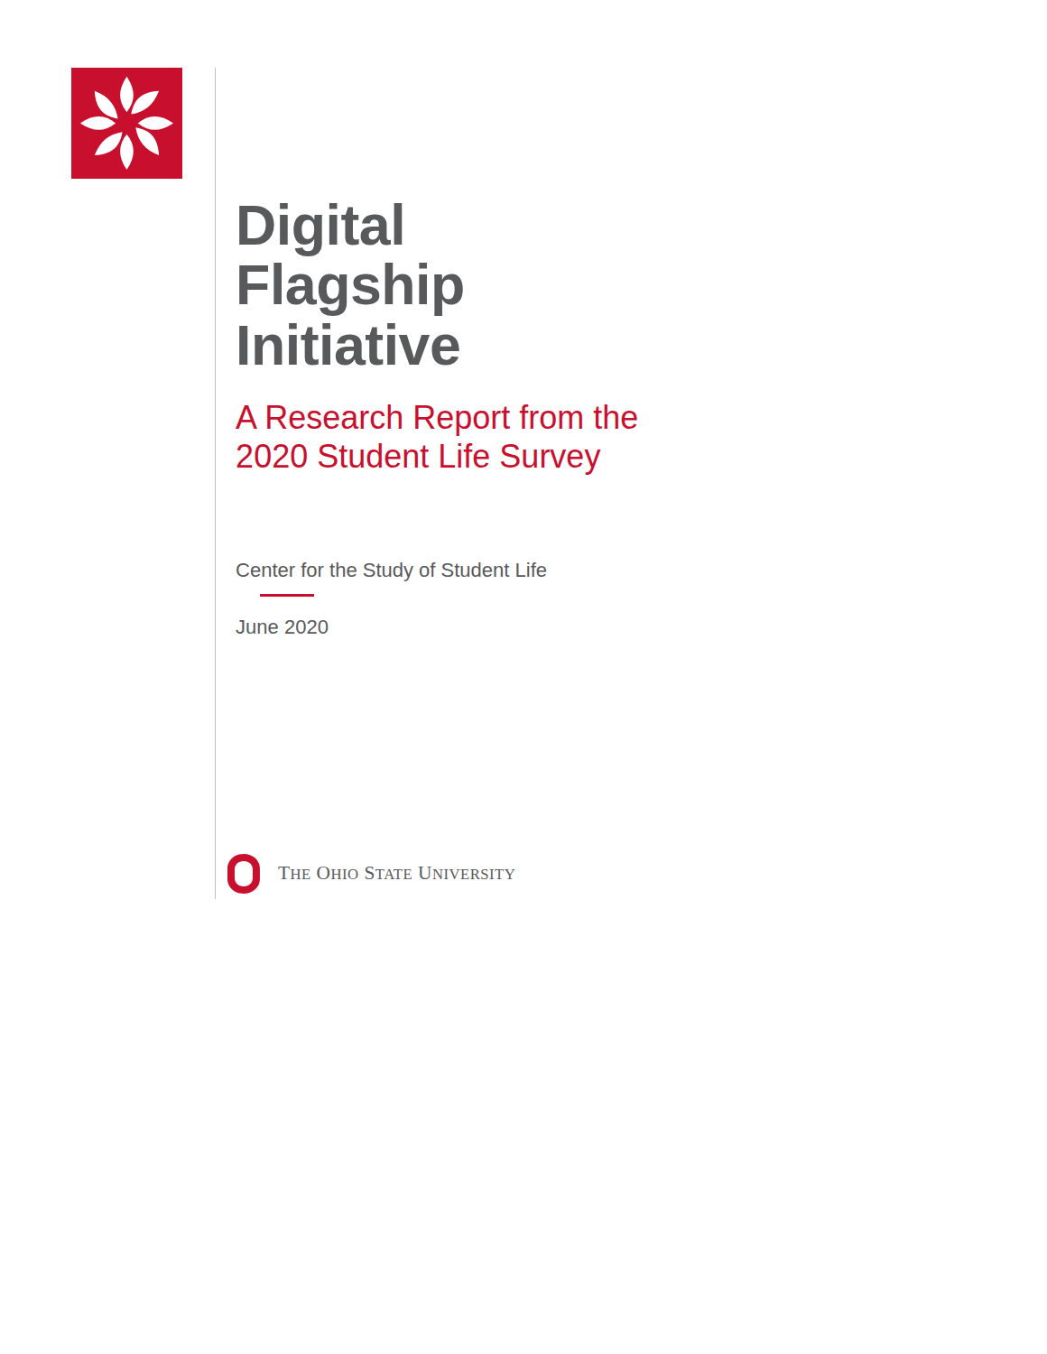Digital Flagship Initiative
A Research Report from the 2020 Student Life Survey
Center for the Study of Student Life
June 2020
THE OHIO STATE UNIVERSITY